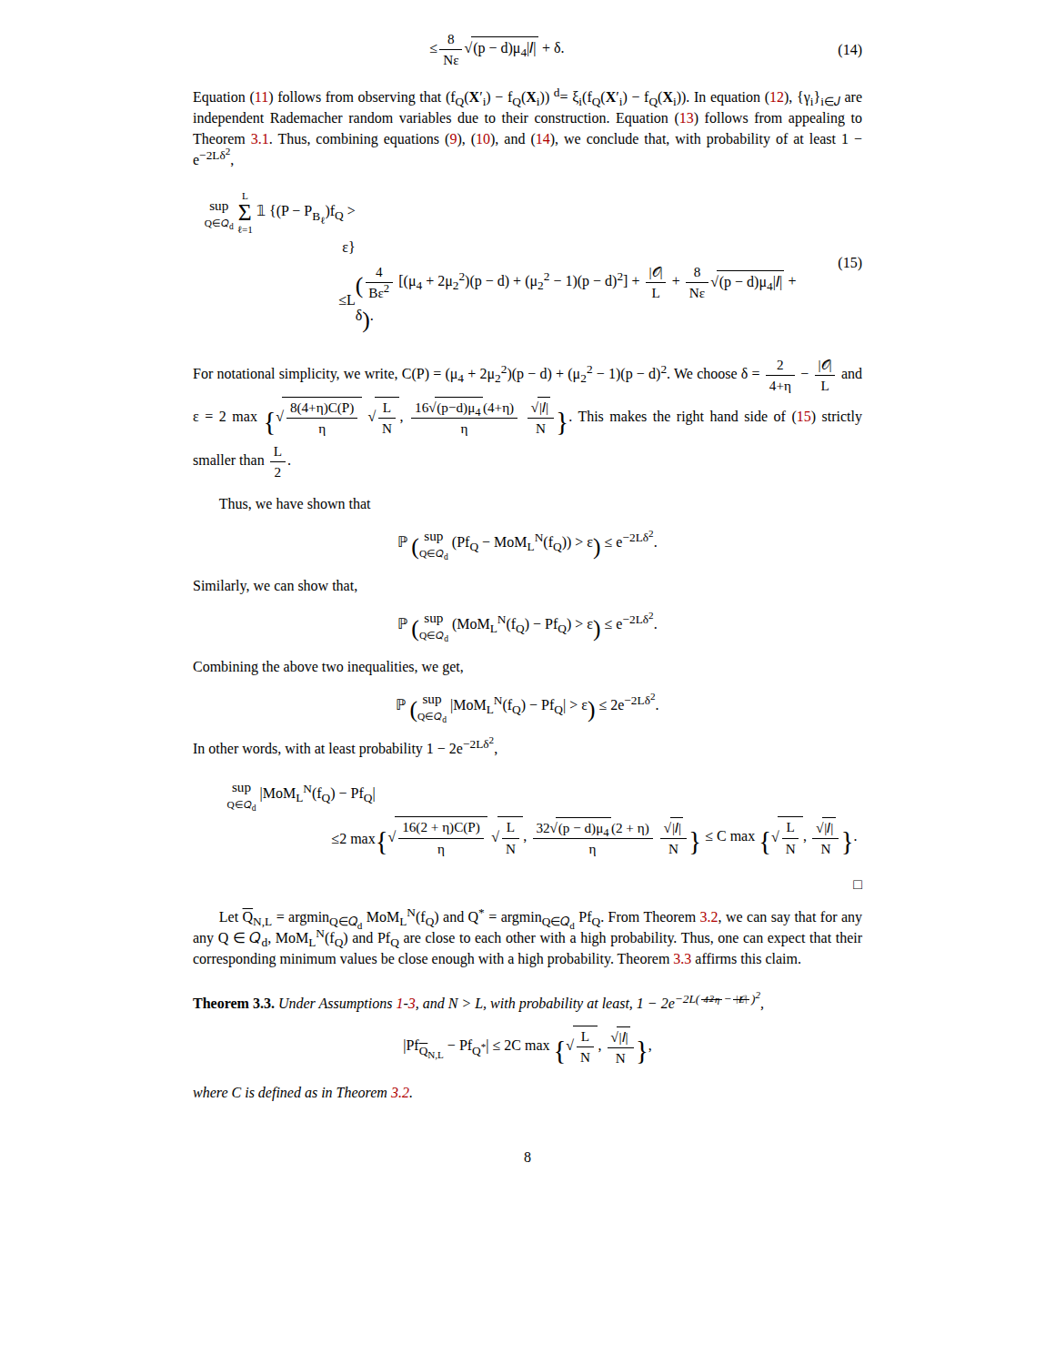≤8 Nε√(p − d)μ4|𝐼| + δ.
(14)
Equation (11) follows from observing that (fQ(X′i) − fQ(Xi)) d= ξi(fQ(X′i) − fQ(Xi)). In equation (12), {γi}i∈𝐽 are independent Rademacher random variables due to their construction. Equation (13) follows from appealing to Theorem 3.1. Thus, combining equations (9), (10), and (14), we conclude that, with probability of at least 1 − e−2Lδ2,
| sup Q∈𝑄 d L Σ ℓ=1 𝟙 {(P − P B ℓ )f Q > ε} | |
| ≤L | ( 4 Bε 2 [(μ 4 + 2μ 2 2 )(p − d) + (μ 2 2 − 1)(p − d) 2 ] + /𝒪/ L + 8 Nε √ (p − d)μ 4 /𝐼/ + δ ) . |
(15)
For notational simplicity, we write, C(P) = (μ4 + 2μ22)(p − d) + (μ22 − 1)(p − d)2. We choose δ = 24+η − |𝒪|L and ε = 2 max {√8(4+η)C(P) η √LN, 16√(p−d)μ4(4+η) η √|𝐼|N}. This makes the right hand side of (15) strictly smaller than L 2.
Thus, we have shown that
ℙ (sup Q∈𝑄d (PfQ − MoMLN(fQ)) > ε) ≤ e−2Lδ2.
Similarly, we can show that,
ℙ (sup Q∈𝑄d (MoMLN(fQ) − PfQ) > ε) ≤ e−2Lδ2.
Combining the above two inequalities, we get,
ℙ (sup Q∈𝑄d |MoMLN(fQ) − PfQ| > ε) ≤ 2e−2Lδ2.
In other words, with at least probability 1 − 2e−2Lδ2,
| sup Q∈𝑄 d /MoM L N (f Q ) − Pf Q / | |
| ≤2 max | { √ 16(2 + η)C(P) η √ L N , 32 √ (p − d)μ 4 (2 + η) η √ /𝐼/ N } ≤ C max { √ L N , √ /𝐼/ N } . |
□
Let QN,L = argminQ∈𝑄d MoMLN(fQ) and Q* = argminQ∈𝑄d PfQ. From Theorem 3.2, we can say that for any any Q ∈ 𝑄d, MoMLN(fQ) and PfQ are close to each other with a high probability. Thus, one can expect that their corresponding minimum values be close enough with a high probability. Theorem 3.3 affirms this claim.
Theorem 3.3. Under Assumptions 1-3, and N > L, with probability at least, 1 − 2e−2L(24+η−|𝒪|L)2,
|PfQN,L − PfQ*| ≤ 2C max {√LN, √|𝐼|N},
where C is defined as in Theorem 3.2.
8